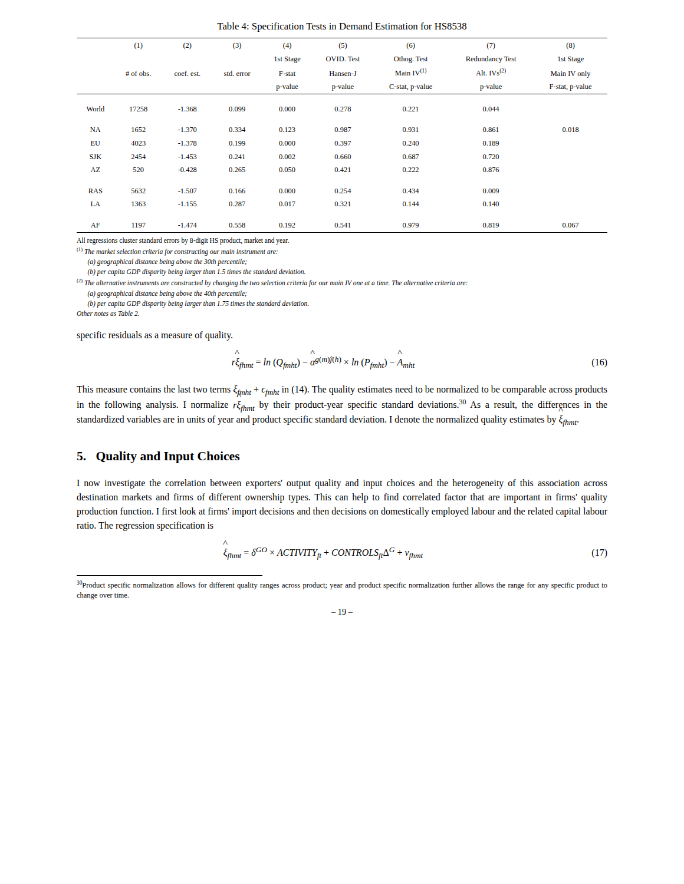Table 4: Specification Tests in Demand Estimation for HS8538
| | (1) | (2) | (3) | (4) | (5) | (6) | (7) | (8) |
| | | | | 1st Stage | OVID. Test | Othog. Test | Redundancy Test | 1st Stage |
| | # of obs. | coef. est. | std. error | F-stat | Hansen-J | Main IV (1) | Alt. IVs (2) | Main IV only |
| | | | | p-value | p-value | C-stat, p-value | p-value | F-stat, p-value |
| World | 17258 | -1.368 | 0.099 | 0.000 | 0.278 | 0.221 | 0.044 | |
| NA | 1652 | -1.370 | 0.334 | 0.123 | 0.987 | 0.931 | 0.861 | 0.018 |
| EU | 4023 | -1.378 | 0.199 | 0.000 | 0.397 | 0.240 | 0.189 | |
| SJK | 2454 | -1.453 | 0.241 | 0.002 | 0.660 | 0.687 | 0.720 | |
| AZ | 520 | -0.428 | 0.265 | 0.050 | 0.421 | 0.222 | 0.876 | |
| RAS | 5632 | -1.507 | 0.166 | 0.000 | 0.254 | 0.434 | 0.009 | |
| LA | 1363 | -1.155 | 0.287 | 0.017 | 0.321 | 0.144 | 0.140 | |
| AF | 1197 | -1.474 | 0.558 | 0.192 | 0.541 | 0.979 | 0.819 | 0.067 |
All regressions cluster standard errors by 8-digit HS product, market and year.
(1) The market selection criteria for constructing our main instrument are:
(a) geographical distance being above the 30th percentile;
(b) per capita GDP disparity being larger than 1.5 times the standard deviation.
(2) The alternative instruments are constructed by changing the two selection criteria for our main IV one at a time. The alternative criteria are:
(a) geographical distance being above the 40th percentile;
(b) per capita GDP disparity being larger than 1.75 times the standard deviation.
Other notes as Table 2.
specific residuals as a measure of quality.
rξfhmt = ln (Qfmht) − αg(m)ĵ(h) × ln (Pfmht) − Amht
(16)
This measure contains the last two terms ξfmht + ϵfmht in (14). The quality estimates need to be normalized to be comparable across products in the following analysis. I normalize rξfhmt by their product-year specific standard deviations.30 As a result, the differences in the standardized variables are in units of year and product specific standard deviation. I denote the normalized quality estimates by ξfhmt.
5. Quality and Input Choices
I now investigate the correlation between exporters' output quality and input choices and the heterogeneity of this association across destination markets and firms of different ownership types. This can help to find correlated factor that are important in firms' quality production function. I first look at firms' import decisions and then decisions on domestically employed labour and the related capital labour ratio. The regression specification is
ξfhmt = δGO × ACTIVITYft + CONTROLSftΔG + νfhmt
(17)
30 Product specific normalization allows for different quality ranges across product; year and product specific normalization further allows the range for any specific product to change over time.
– 19 –